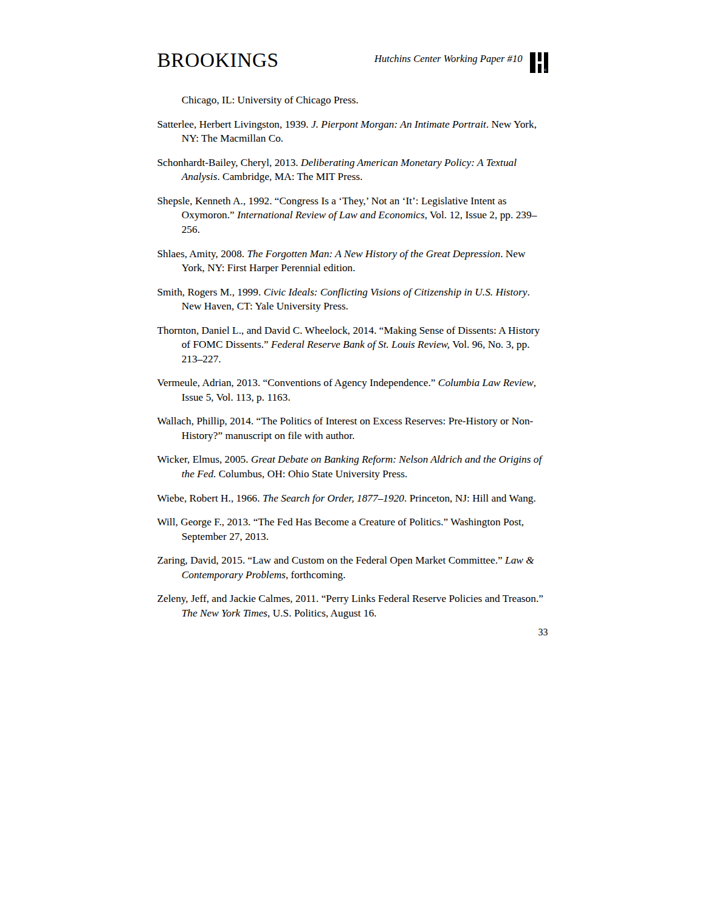BROOKINGS
Hutchins Center Working Paper #10
HC
Chicago, IL: University of Chicago Press.
Satterlee, Herbert Livingston, 1939. J. Pierpont Morgan: An Intimate Portrait. New York, NY: The Macmillan Co.
Schonhardt-Bailey, Cheryl, 2013. Deliberating American Monetary Policy: A Textual Analysis. Cambridge, MA: The MIT Press.
Shepsle, Kenneth A., 1992. “Congress Is a ‘They,’ Not an ‘It’: Legislative Intent as Oxymoron.” International Review of Law and Economics, Vol. 12, Issue 2, pp. 239–256.
Shlaes, Amity, 2008. The Forgotten Man: A New History of the Great Depression. New York, NY: First Harper Perennial edition.
Smith, Rogers M., 1999. Civic Ideals: Conflicting Visions of Citizenship in U.S. History. New Haven, CT: Yale University Press.
Thornton, Daniel L., and David C. Wheelock, 2014. “Making Sense of Dissents: A History of FOMC Dissents.” Federal Reserve Bank of St. Louis Review, Vol. 96, No. 3, pp. 213–227.
Vermeule, Adrian, 2013. “Conventions of Agency Independence.” Columbia Law Review, Issue 5, Vol. 113, p. 1163.
Wallach, Phillip, 2014. “The Politics of Interest on Excess Reserves: Pre-History or Non-History?” manuscript on file with author.
Wicker, Elmus, 2005. Great Debate on Banking Reform: Nelson Aldrich and the Origins of the Fed. Columbus, OH: Ohio State University Press.
Wiebe, Robert H., 1966. The Search for Order, 1877–1920. Princeton, NJ: Hill and Wang.
Will, George F., 2013. “The Fed Has Become a Creature of Politics.” Washington Post, September 27, 2013.
Zaring, David, 2015. “Law and Custom on the Federal Open Market Committee.” Law & Contemporary Problems, forthcoming.
Zeleny, Jeff, and Jackie Calmes, 2011. “Perry Links Federal Reserve Policies and Treason.” The New York Times, U.S. Politics, August 16.
33